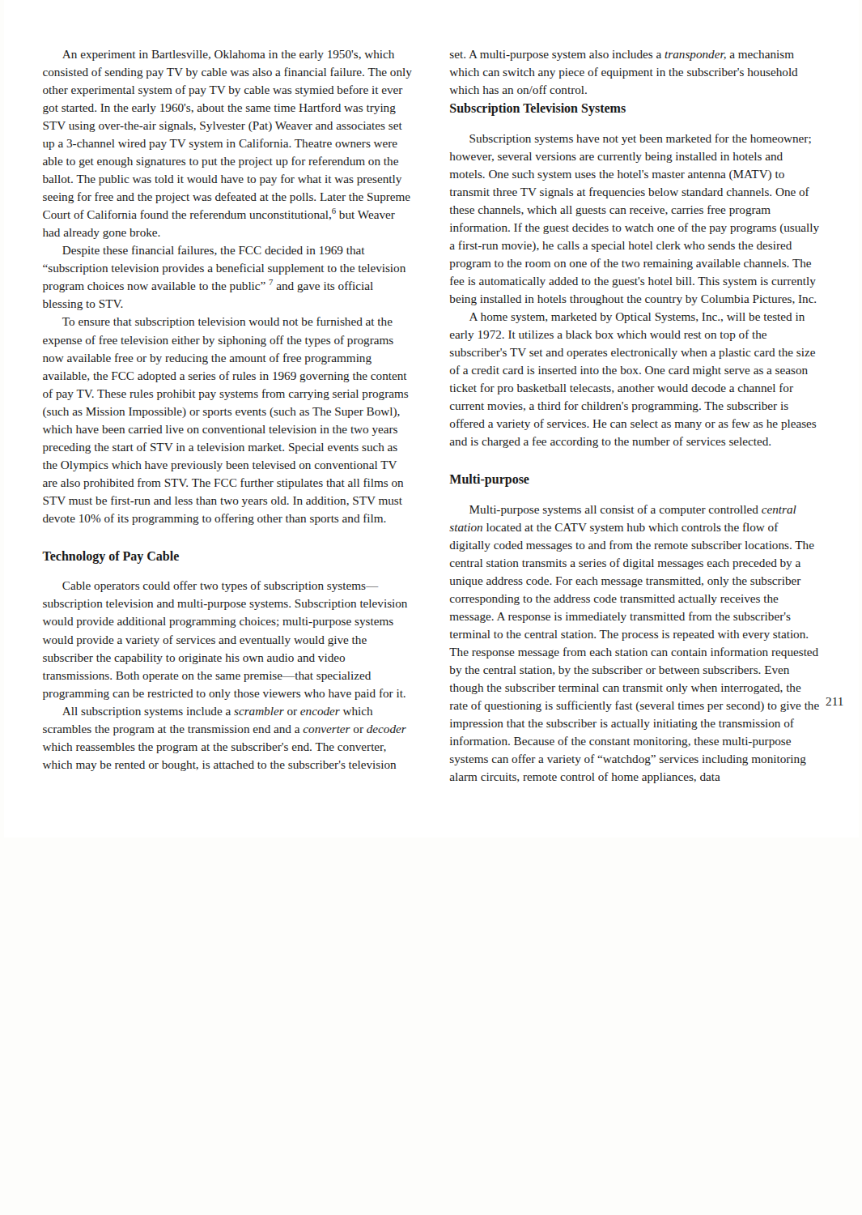An experiment in Bartlesville, Oklahoma in the early 1950's, which consisted of sending pay TV by cable was also a financial failure. The only other experimental system of pay TV by cable was stymied before it ever got started. In the early 1960's, about the same time Hartford was trying STV using over-the-air signals, Sylvester (Pat) Weaver and associates set up a 3-channel wired pay TV system in California. Theatre owners were able to get enough signatures to put the project up for referendum on the ballot. The public was told it would have to pay for what it was presently seeing for free and the project was defeated at the polls. Later the Supreme Court of California found the referendum unconstitutional,6 but Weaver had already gone broke.
Despite these financial failures, the FCC decided in 1969 that “subscription television provides a beneficial supplement to the television program choices now available to the public” 7 and gave its official blessing to STV.
To ensure that subscription television would not be furnished at the expense of free television either by siphoning off the types of programs now available free or by reducing the amount of free programming available, the FCC adopted a series of rules in 1969 governing the content of pay TV. These rules prohibit pay systems from carrying serial programs (such as Mission Impossible) or sports events (such as The Super Bowl), which have been carried live on conventional television in the two years preceding the start of STV in a television market. Special events such as the Olympics which have previously been televised on conventional TV are also prohibited from STV. The FCC further stipulates that all films on STV must be first-run and less than two years old. In addition, STV must devote 10% of its programming to offering other than sports and film.
Technology of Pay Cable
Cable operators could offer two types of subscription systems—subscription television and multi-purpose systems. Subscription television would provide additional programming choices; multi-purpose systems would provide a variety of services and eventually would give the subscriber the capability to originate his own audio and video transmissions. Both operate on the same premise—that specialized programming can be restricted to only those viewers who have paid for it.
All subscription systems include a scrambler or encoder which scrambles the program at the transmission end and a converter or decoder which reassembles the program at the subscriber's end. The converter, which may be rented or bought, is attached to the subscriber's television set. A multi-purpose system also includes a transponder, a mechanism which can switch any piece of equipment in the subscriber's household which has an on/off control.
Subscription Television Systems
Subscription systems have not yet been marketed for the homeowner; however, several versions are currently being installed in hotels and motels. One such system uses the hotel's master antenna (MATV) to transmit three TV signals at frequencies below standard channels. One of these channels, which all guests can receive, carries free program information. If the guest decides to watch one of the pay programs (usually a first-run movie), he calls a special hotel clerk who sends the desired program to the room on one of the two remaining available channels. The fee is automatically added to the guest's hotel bill. This system is currently being installed in hotels throughout the country by Columbia Pictures, Inc.
A home system, marketed by Optical Systems, Inc., will be tested in early 1972. It utilizes a black box which would rest on top of the subscriber's TV set and operates electronically when a plastic card the size of a credit card is inserted into the box. One card might serve as a season ticket for pro basketball telecasts, another would decode a channel for current movies, a third for children's programming. The subscriber is offered a variety of services. He can select as many or as few as he pleases and is charged a fee according to the number of services selected.
Multi-purpose
Multi-purpose systems all consist of a computer controlled central station located at the CATV system hub which controls the flow of digitally coded messages to and from the remote subscriber locations. The central station transmits a series of digital messages each preceded by a unique address code. For each message transmitted, only the subscriber corresponding to the address code transmitted actually receives the message. A response is immediately transmitted from the subscriber's terminal to the central station. The process is repeated with every station. The response message from each station can contain information requested by the central station, by the subscriber or between subscribers. Even though the subscriber terminal can transmit only when interrogated, the rate of questioning is sufficiently fast (several times per second) to give the impression that the subscriber is actually initiating the transmission of information. Because of the constant monitoring, these multi-purpose systems can offer a variety of “watchdog” services including monitoring alarm circuits, remote control of home appliances, data
211